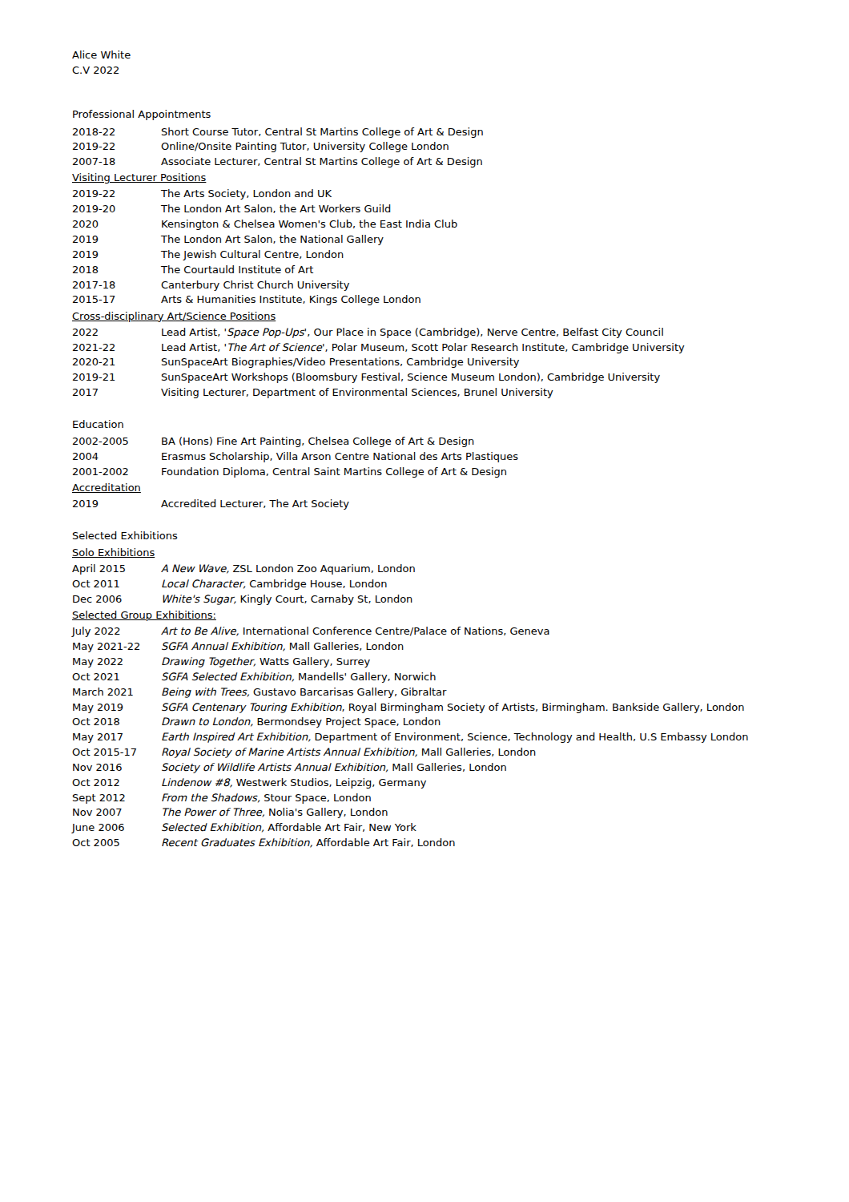Alice White
C.V 2022
Professional Appointments
| 2018-22 | Short Course Tutor, Central St Martins College of Art & Design |
| 2019-22 | Online/Onsite Painting Tutor, University College London |
| 2007-18 | Associate Lecturer, Central St Martins College of Art & Design |
Visiting Lecturer Positions
| 2019-22 | The Arts Society, London and UK |
| 2019-20 | The London Art Salon, the Art Workers Guild |
| 2020 | Kensington & Chelsea Women's Club, the East India Club |
| 2019 | The London Art Salon, the National Gallery |
| 2019 | The Jewish Cultural Centre, London |
| 2018 | The Courtauld Institute of Art |
| 2017-18 | Canterbury Christ Church University |
| 2015-17 | Arts & Humanities Institute, Kings College London |
Cross-disciplinary Art/Science Positions
| 2022 | Lead Artist, ' Space Pop-Ups ', Our Place in Space (Cambridge), Nerve Centre, Belfast City Council |
| 2021-22 | Lead Artist, ' The Art of Science ', Polar Museum, Scott Polar Research Institute, Cambridge University |
| 2020-21 | SunSpaceArt Biographies/Video Presentations, Cambridge University |
| 2019-21 | SunSpaceArt Workshops (Bloomsbury Festival, Science Museum London), Cambridge University |
| 2017 | Visiting Lecturer, Department of Environmental Sciences, Brunel University |
Education
| 2002-2005 | BA (Hons) Fine Art Painting, Chelsea College of Art & Design |
| 2004 | Erasmus Scholarship, Villa Arson Centre National des Arts Plastiques |
| 2001-2002 | Foundation Diploma, Central Saint Martins College of Art & Design |
Accreditation
| 2019 | Accredited Lecturer, The Art Society |
Selected Exhibitions
Solo Exhibitions
| April 2015 | A New Wave, ZSL London Zoo Aquarium, London |
| Oct 2011 | Local Character, Cambridge House, London |
| Dec 2006 | White's Sugar, Kingly Court, Carnaby St, London |
Selected Group Exhibitions:
| July 2022 | Art to Be Alive, International Conference Centre/Palace of Nations, Geneva |
| May 2021-22 | SGFA Annual Exhibition, Mall Galleries, London |
| May 2022 | Drawing Together, Watts Gallery, Surrey |
| Oct 2021 | SGFA Selected Exhibition, Mandells' Gallery, Norwich |
| March 2021 | Being with Trees, Gustavo Barcarisas Gallery, Gibraltar |
| May 2019 | SGFA Centenary Touring Exhibition , Royal Birmingham Society of Artists, Birmingham. Bankside Gallery, London |
| Oct 2018 | Drawn to London, Bermondsey Project Space, London |
| May 2017 | Earth Inspired Art Exhibition, Department of Environment, Science, Technology and Health, U.S Embassy London |
| Oct 2015-17 | Royal Society of Marine Artists Annual Exhibition, Mall Galleries, London |
| Nov 2016 | Society of Wildlife Artists Annual Exhibition, Mall Galleries, London |
| Oct 2012 | Lindenow #8, Westwerk Studios, Leipzig, Germany |
| Sept 2012 | From the Shadows, Stour Space, London |
| Nov 2007 | The Power of Three, Nolia's Gallery, London |
| June 2006 | Selected Exhibition, Affordable Art Fair, New York |
| Oct 2005 | Recent Graduates Exhibition, Affordable Art Fair, London |